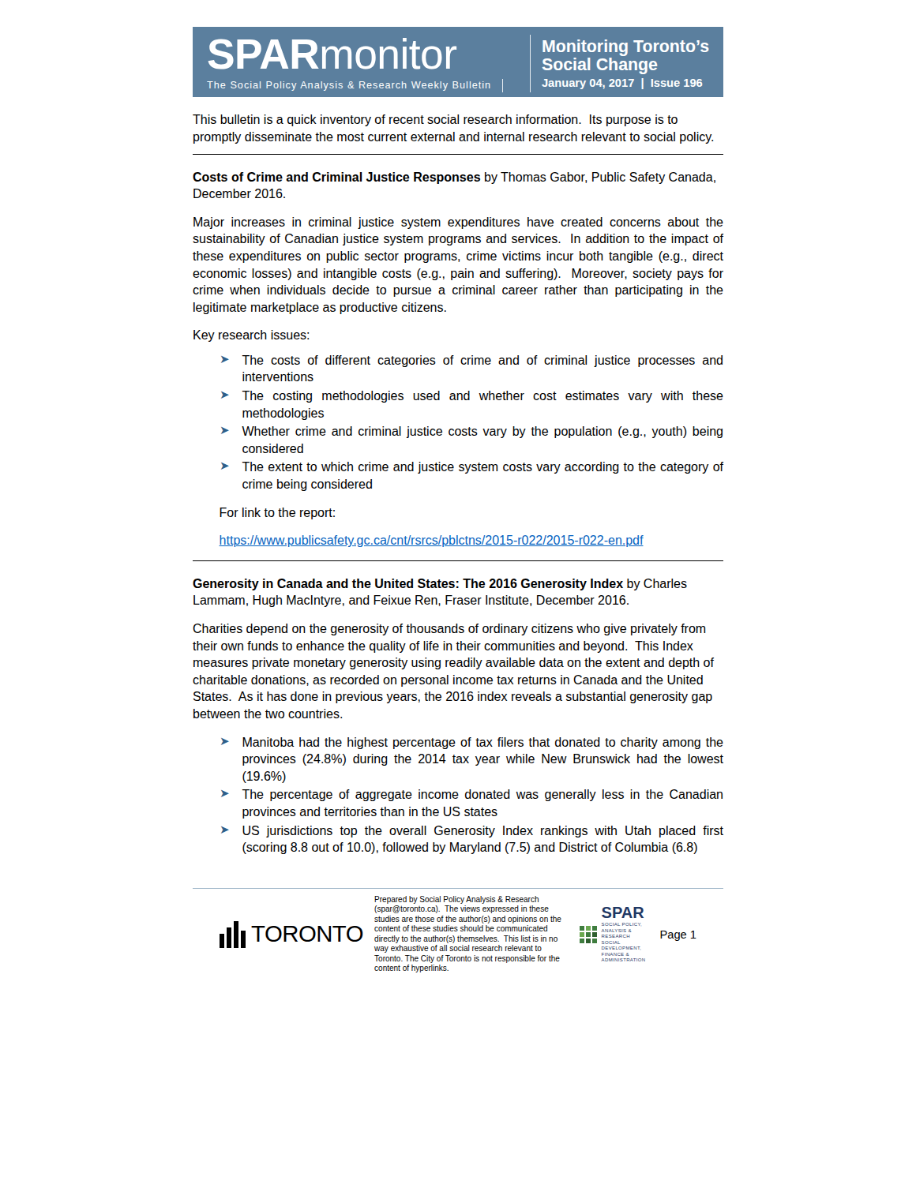SPARmonitor
The Social Policy Analysis & Research Weekly Bulletin
Monitoring Toronto’s
Social Change
January 04, 2017 | Issue 196
This bulletin is a quick inventory of recent social research information. Its purpose is to promptly disseminate the most current external and internal research relevant to social policy.
Costs of Crime and Criminal Justice Responses by Thomas Gabor, Public Safety Canada, December 2016.
Major increases in criminal justice system expenditures have created concerns about the sustainability of Canadian justice system programs and services. In addition to the impact of these expenditures on public sector programs, crime victims incur both tangible (e.g., direct economic losses) and intangible costs (e.g., pain and suffering). Moreover, society pays for crime when individuals decide to pursue a criminal career rather than participating in the legitimate marketplace as productive citizens.
Key research issues:
The costs of different categories of crime and of criminal justice processes and interventions
The costing methodologies used and whether cost estimates vary with these methodologies
Whether crime and criminal justice costs vary by the population (e.g., youth) being considered
The extent to which crime and justice system costs vary according to the category of crime being considered
For link to the report:
https://www.publicsafety.gc.ca/cnt/rsrcs/pblctns/2015-r022/2015-r022-en.pdf
Generosity in Canada and the United States: The 2016 Generosity Index by Charles Lammam, Hugh MacIntyre, and Feixue Ren, Fraser Institute, December 2016.
Charities depend on the generosity of thousands of ordinary citizens who give privately from their own funds to enhance the quality of life in their communities and beyond. This Index measures private monetary generosity using readily available data on the extent and depth of charitable donations, as recorded on personal income tax returns in Canada and the United States. As it has done in previous years, the 2016 index reveals a substantial generosity gap between the two countries.
Manitoba had the highest percentage of tax filers that donated to charity among the provinces (24.8%) during the 2014 tax year while New Brunswick had the lowest (19.6%)
The percentage of aggregate income donated was generally less in the Canadian provinces and territories than in the US states
US jurisdictions top the overall Generosity Index rankings with Utah placed first (scoring 8.8 out of 10.0), followed by Maryland (7.5) and District of Columbia (6.8)
TORONTO
Prepared by Social Policy Analysis & Research (spar@toronto.ca). The views expressed in these studies are those of the author(s) and opinions on the content of these studies should be communicated directly to the author(s) themselves. This list is in no way exhaustive of all social research relevant to Toronto. The City of Toronto is not responsible for the content of hyperlinks.
SPAR
SOCIAL POLICY, ANALYSIS & RESEARCH
SOCIAL DEVELOPMENT, FINANCE & ADMINISTRATION
Page 1